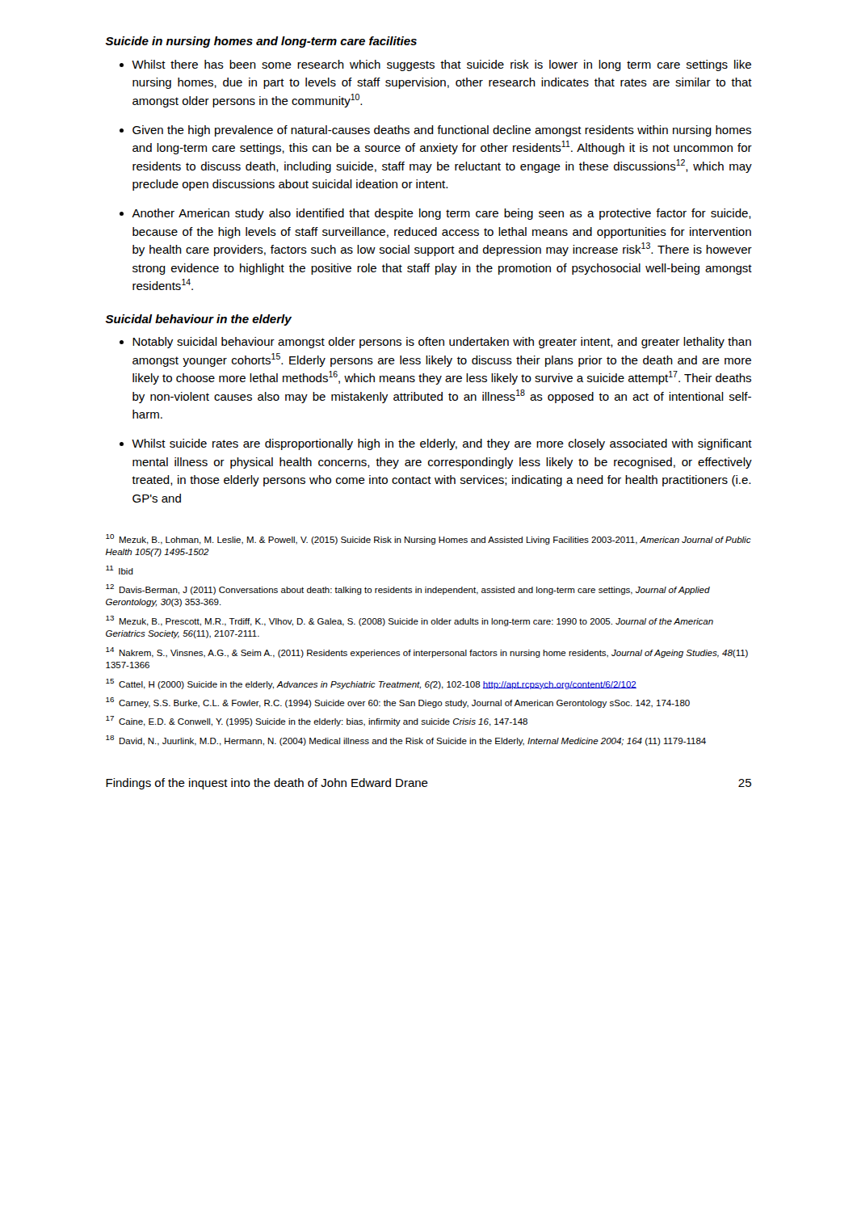Suicide in nursing homes and long-term care facilities
Whilst there has been some research which suggests that suicide risk is lower in long term care settings like nursing homes, due in part to levels of staff supervision, other research indicates that rates are similar to that amongst older persons in the community10.
Given the high prevalence of natural-causes deaths and functional decline amongst residents within nursing homes and long-term care settings, this can be a source of anxiety for other residents11. Although it is not uncommon for residents to discuss death, including suicide, staff may be reluctant to engage in these discussions12, which may preclude open discussions about suicidal ideation or intent.
Another American study also identified that despite long term care being seen as a protective factor for suicide, because of the high levels of staff surveillance, reduced access to lethal means and opportunities for intervention by health care providers, factors such as low social support and depression may increase risk13. There is however strong evidence to highlight the positive role that staff play in the promotion of psychosocial well-being amongst residents14.
Suicidal behaviour in the elderly
Notably suicidal behaviour amongst older persons is often undertaken with greater intent, and greater lethality than amongst younger cohorts15. Elderly persons are less likely to discuss their plans prior to the death and are more likely to choose more lethal methods16, which means they are less likely to survive a suicide attempt17. Their deaths by non-violent causes also may be mistakenly attributed to an illness18 as opposed to an act of intentional self-harm.
Whilst suicide rates are disproportionally high in the elderly, and they are more closely associated with significant mental illness or physical health concerns, they are correspondingly less likely to be recognised, or effectively treated, in those elderly persons who come into contact with services; indicating a need for health practitioners (i.e. GP's and
10 Mezuk, B., Lohman, M. Leslie, M. & Powell, V. (2015) Suicide Risk in Nursing Homes and Assisted Living Facilities 2003-2011, American Journal of Public Health 105(7) 1495-1502
11 Ibid
12 Davis-Berman, J (2011) Conversations about death: talking to residents in independent, assisted and long-term care settings, Journal of Applied Gerontology, 30(3) 353-369.
13 Mezuk, B., Prescott, M.R., Trdiff, K., Vlhov, D. & Galea, S. (2008) Suicide in older adults in long-term care: 1990 to 2005. Journal of the American Geriatrics Society, 56(11), 2107-2111.
14 Nakrem, S., Vinsnes, A.G., & Seim A., (2011) Residents experiences of interpersonal factors in nursing home residents, Journal of Ageing Studies, 48(11) 1357-1366
15 Cattel, H (2000) Suicide in the elderly, Advances in Psychiatric Treatment, 6(2), 102-108 http://apt.rcpsych.org/content/6/2/102
16 Carney, S.S. Burke, C.L. & Fowler, R.C. (1994) Suicide over 60: the San Diego study, Journal of American Gerontology sSoc. 142, 174-180
17 Caine, E.D. & Conwell, Y. (1995) Suicide in the elderly: bias, infirmity and suicide Crisis 16, 147-148
18 David, N., Juurlink, M.D., Hermann, N. (2004) Medical illness and the Risk of Suicide in the Elderly, Internal Medicine 2004; 164 (11) 1179-1184
Findings of the inquest into the death of John Edward Drane 25